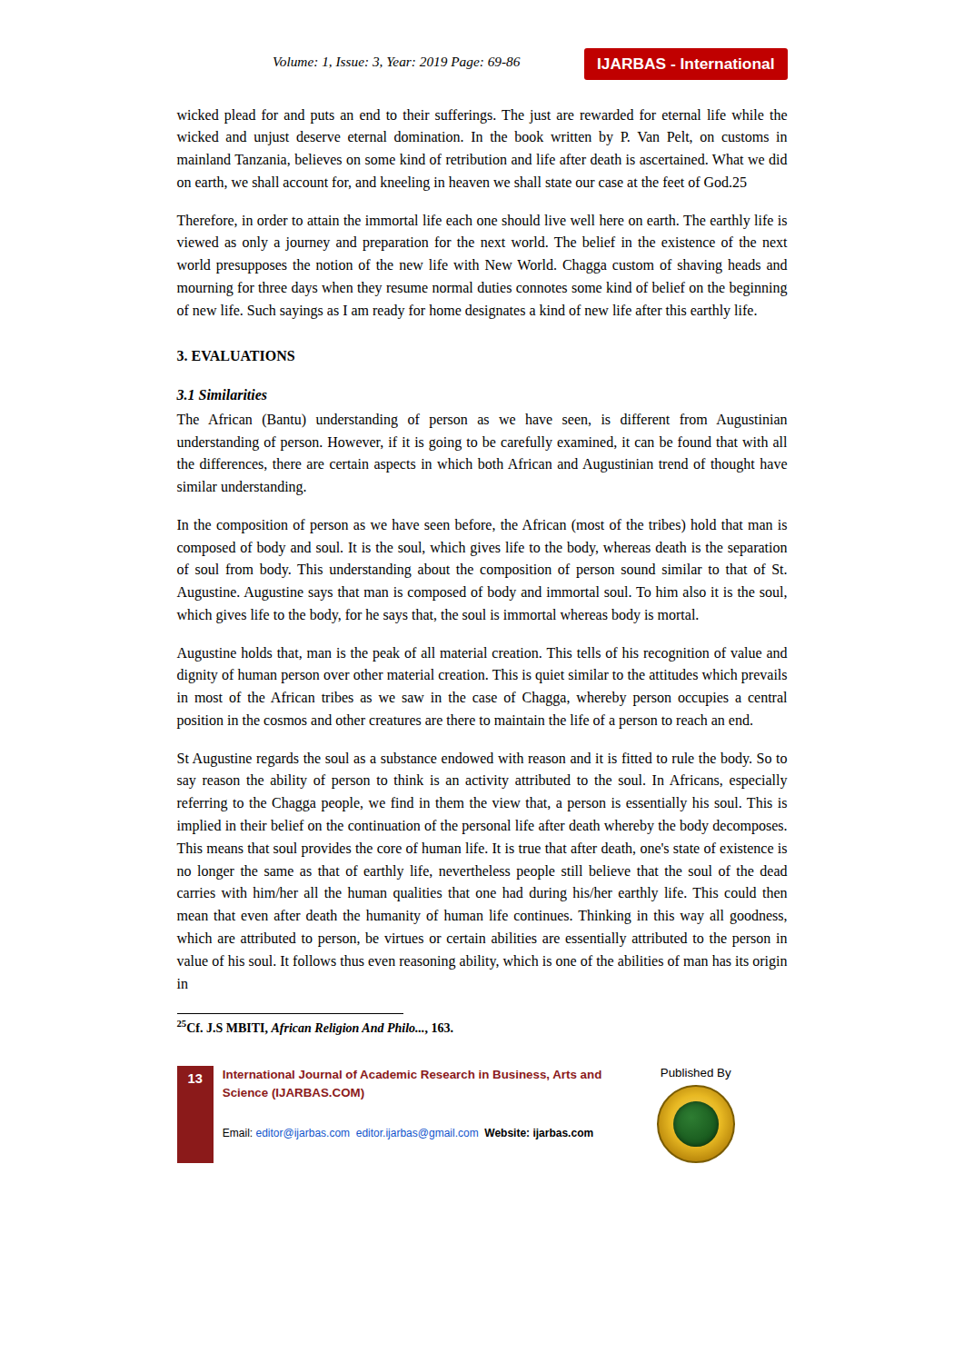Volume: 1, Issue: 3, Year: 2019 Page: 69-86
IJARBAS - International
wicked plead for and puts an end to their sufferings. The just are rewarded for eternal life while the wicked and unjust deserve eternal domination. In the book written by P. Van Pelt, on customs in mainland Tanzania, believes on some kind of retribution and life after death is ascertained. What we did on earth, we shall account for, and kneeling in heaven we shall state our case at the feet of God.25
Therefore, in order to attain the immortal life each one should live well here on earth. The earthly life is viewed as only a journey and preparation for the next world. The belief in the existence of the next world presupposes the notion of the new life with New World. Chagga custom of shaving heads and mourning for three days when they resume normal duties connotes some kind of belief on the beginning of new life. Such sayings as I am ready for home designates a kind of new life after this earthly life.
3. EVALUATIONS
3.1 Similarities
The African (Bantu) understanding of person as we have seen, is different from Augustinian understanding of person. However, if it is going to be carefully examined, it can be found that with all the differences, there are certain aspects in which both African and Augustinian trend of thought have similar understanding.
In the composition of person as we have seen before, the African (most of the tribes) hold that man is composed of body and soul. It is the soul, which gives life to the body, whereas death is the separation of soul from body. This understanding about the composition of person sound similar to that of St. Augustine. Augustine says that man is composed of body and immortal soul. To him also it is the soul, which gives life to the body, for he says that, the soul is immortal whereas body is mortal.
Augustine holds that, man is the peak of all material creation. This tells of his recognition of value and dignity of human person over other material creation. This is quiet similar to the attitudes which prevails in most of the African tribes as we saw in the case of Chagga, whereby person occupies a central position in the cosmos and other creatures are there to maintain the life of a person to reach an end.
St Augustine regards the soul as a substance endowed with reason and it is fitted to rule the body. So to say reason the ability of person to think is an activity attributed to the soul. In Africans, especially referring to the Chagga people, we find in them the view that, a person is essentially his soul. This is implied in their belief on the continuation of the personal life after death whereby the body decomposes. This means that soul provides the core of human life. It is true that after death, one's state of existence is no longer the same as that of earthly life, nevertheless people still believe that the soul of the dead carries with him/her all the human qualities that one had during his/her earthly life. This could then mean that even after death the humanity of human life continues. Thinking in this way all goodness, which are attributed to person, be virtues or certain abilities are essentially attributed to the person in value of his soul. It follows thus even reasoning ability, which is one of the abilities of man has its origin in
25Cf. J.S MBITI, African Religion And Philo..., 163.
13
International Journal of Academic Research in Business, Arts and Science (IJARBAS.COM)
Email: editor@ijarbas.com editor.ijarbas@gmail.com Website: ijarbas.com
Published By